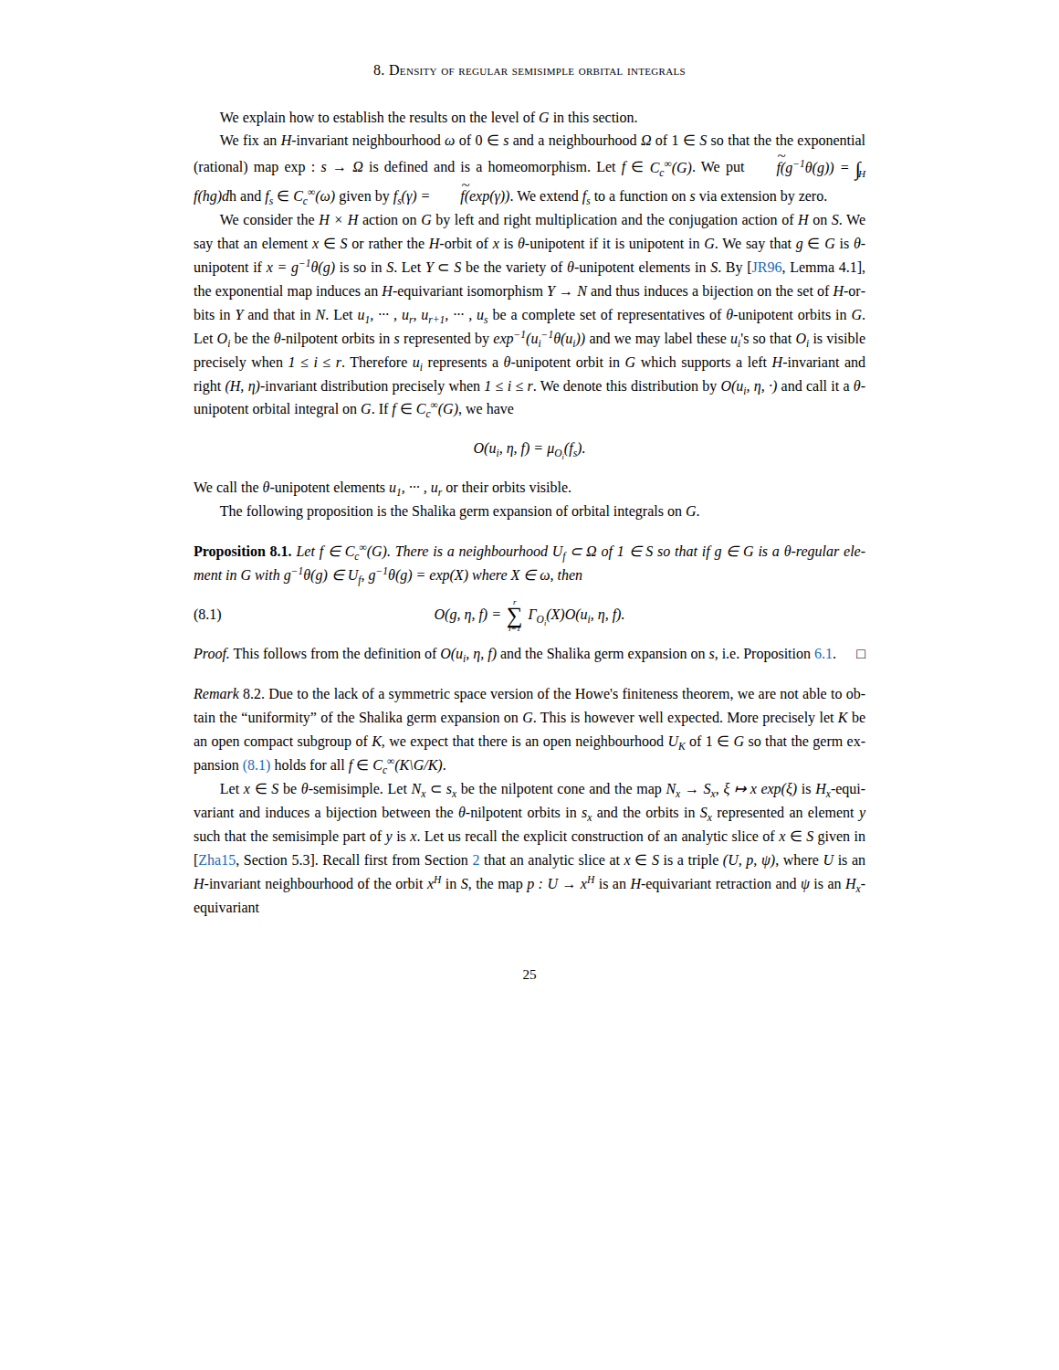8. Density of regular semisimple orbital integrals
We explain how to establish the results on the level of G in this section.
We fix an H-invariant neighbourhood ω of 0 ∈ s and a neighbourhood Ω of 1 ∈ S so that the the exponential (rational) map exp : s → Ω is defined and is a homeomorphism. Let f ∈ Cc∞(G). We put f(g−1θ(g)) = ∫H f(hg)dh and fs ∈ Cc∞(ω) given by fs(γ) = f(exp(γ)). We extend fs to a function on s via extension by zero.
We consider the H × H action on G by left and right multiplication and the conjugation action of H on S. We say that an element x ∈ S or rather the H-orbit of x is θ-unipotent if it is unipotent in G. We say that g ∈ G is θ-unipotent if x = g−1θ(g) is so in S. Let Y ⊂ S be the variety of θ-unipotent elements in S. By [JR96, Lemma 4.1], the exponential map induces an H-equivariant isomorphism Y → N and thus induces a bijection on the set of H-orbits in Y and that in N. Let u1, ··· , ur, ur+1, ··· , us be a complete set of representatives of θ-unipotent orbits in G. Let Oi be the θ-nilpotent orbits in s represented by exp−1(ui−1θ(ui)) and we may label these ui's so that Oi is visible precisely when 1 ≤ i ≤ r. Therefore ui represents a θ-unipotent orbit in G which supports a left H-invariant and right (H, η)-invariant distribution precisely when 1 ≤ i ≤ r. We denote this distribution by O(ui, η, ·) and call it a θ-unipotent orbital integral on G. If f ∈ Cc∞(G), we have
O(ui, η, f) = μOi(fs).
We call the θ-unipotent elements u1, ··· , ur or their orbits visible.
The following proposition is the Shalika germ expansion of orbital integrals on G.
Proposition 8.1. Let f ∈ Cc∞(G). There is a neighbourhood Uf ⊂ Ω of 1 ∈ S so that if g ∈ G is a θ-regular element in G with g−1θ(g) ∈ Uf, g−1θ(g) = exp(X) where X ∈ ω, then
(8.1)
O(g, η, f) = r∑i=1 ΓOi(X)O(ui, η, f).
Proof. This follows from the definition of O(ui, η, f) and the Shalika germ expansion on s, i.e. Proposition 6.1. □
Remark 8.2. Due to the lack of a symmetric space version of the Howe's finiteness theorem, we are not able to obtain the “uniformity” of the Shalika germ expansion on G. This is however well expected. More precisely let K be an open compact subgroup of K, we expect that there is an open neighbourhood UK of 1 ∈ G so that the germ expansion (8.1) holds for all f ∈ Cc∞(K\G/K).
Let x ∈ S be θ-semisimple. Let Nx ⊂ sx be the nilpotent cone and the map Nx → Sx, ξ ↦ x exp(ξ) is Hx-equivariant and induces a bijection between the θ-nilpotent orbits in sx and the orbits in Sx represented an element y such that the semisimple part of y is x. Let us recall the explicit construction of an analytic slice of x ∈ S given in [Zha15, Section 5.3]. Recall first from Section 2 that an analytic slice at x ∈ S is a triple (U, p, ψ), where U is an H-invariant neighbourhood of the orbit xH in S, the map p : U → xH is an H-equivariant retraction and ψ is an Hx-equivariant
25